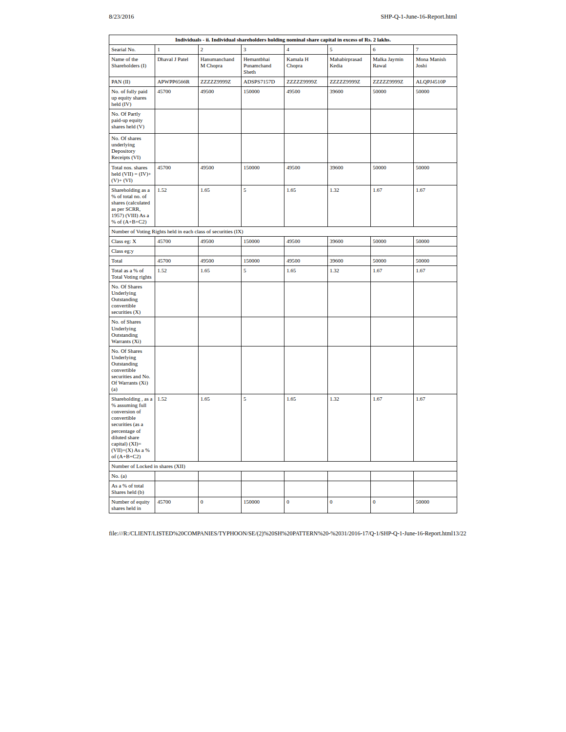8/23/2016
SHP-Q-1-June-16-Report.html
| Individuals - ii. Individual shareholders holding nominal share capital in excess of Rs. 2 lakhs. |
| Searial No. | 1 | 2 | 3 | 4 | 5 | 6 | 7 |
| Name of the Shareholders (I) | Dhaval J Patel | Hanumanchand M Chopra | Hemantbhai Punamchand Sheth | Kamala H Chopra | Mahabirprasad Kedia | Malka Jaymin Rawal | Mona Manish Joshi |
| PAN (II) | APWPP6566R | ZZZZZ9999Z | ADSPS7157D | ZZZZZ9999Z | ZZZZZ9999Z | ZZZZZ9999Z | ALQPJ4510P |
| No. of fully paid up equity shares held (IV) | 45700 | 49500 | 150000 | 49500 | 39600 | 50000 | 50000 |
| No. Of Partly paid-up equity shares held (V) | | | | | | | |
| No. Of shares underlying Depository Receipts (VI) | | | | | | | |
| Total nos. shares held (VII) = (IV)+(V)+ (VI) | 45700 | 49500 | 150000 | 49500 | 39600 | 50000 | 50000 |
| Shareholding as a % of total no. of shares (calculated as per SCRR, 1957) (VIII) As a % of (A+B+C2) | 1.52 | 1.65 | 5 | 1.65 | 1.32 | 1.67 | 1.67 |
| Number of Voting Rights held in each class of securities (IX) |
| Class eg: X | 45700 | 49500 | 150000 | 49500 | 39600 | 50000 | 50000 |
| Class eg:y | | | | | | | |
| Total | 45700 | 49500 | 150000 | 49500 | 39600 | 50000 | 50000 |
| Total as a % of Total Voting rights | 1.52 | 1.65 | 5 | 1.65 | 1.32 | 1.67 | 1.67 |
| No. Of Shares Underlying Outstanding convertible securities (X) | | | | | | | |
| No. of Shares Underlying Outstanding Warrants (Xi) | | | | | | | |
| No. Of Shares Underlying Outstanding convertible securities and No. Of Warrants (Xi) (a) | | | | | | | |
| Shareholding , as a % assuming full conversion of convertible securities (as a percentage of diluted share capital) (XI)= (VII)+(X) As a % of (A+B+C2) | 1.52 | 1.65 | 5 | 1.65 | 1.32 | 1.67 | 1.67 |
| Number of Locked in shares (XII) |
| No. (a) | | | | | | | |
| As a % of total Shares held (b) | | | | | | | |
| Number of equity shares held in | 45700 | 0 | 150000 | 0 | 0 | 0 | 50000 |
file:///R:/CLIENT/LISTED%20COMPANIES/TYPHOON/SE/(2)%20SH%20PATTERN%20-%2031/2016-17/Q-1/SHP-Q-1-June-16-Report.html
13/22